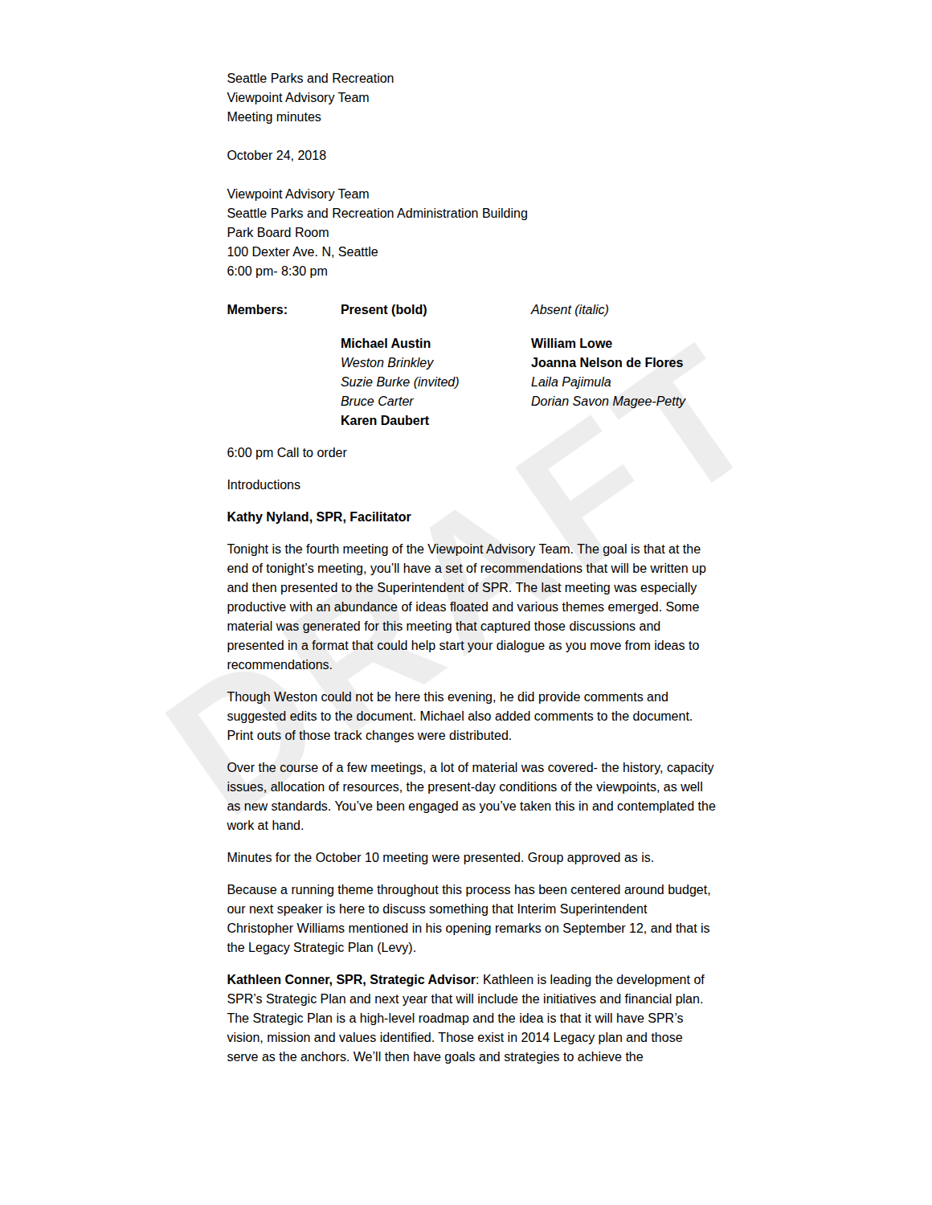DRAFT
Seattle Parks and Recreation
Viewpoint Advisory Team
Meeting minutes
October 24, 2018
Viewpoint Advisory Team
Seattle Parks and Recreation Administration Building
Park Board Room
100 Dexter Ave. N, Seattle
6:00 pm- 8:30 pm
| Members: | Present (bold) | Absent (italic) |
| | Michael Austin | William Lowe |
| | Weston Brinkley | Joanna Nelson de Flores |
| | Suzie Burke (invited) | Laila Pajimula |
| | Bruce Carter | Dorian Savon Magee-Petty |
| | Karen Daubert | |
6:00 pm Call to order
Introductions
Kathy Nyland, SPR, Facilitator
Tonight is the fourth meeting of the Viewpoint Advisory Team. The goal is that at the end of tonight’s meeting, you’ll have a set of recommendations that will be written up and then presented to the Superintendent of SPR. The last meeting was especially productive with an abundance of ideas floated and various themes emerged. Some material was generated for this meeting that captured those discussions and presented in a format that could help start your dialogue as you move from ideas to recommendations.
Though Weston could not be here this evening, he did provide comments and suggested edits to the document. Michael also added comments to the document. Print outs of those track changes were distributed.
Over the course of a few meetings, a lot of material was covered- the history, capacity issues, allocation of resources, the present-day conditions of the viewpoints, as well as new standards. You’ve been engaged as you’ve taken this in and contemplated the work at hand.
Minutes for the October 10 meeting were presented. Group approved as is.
Because a running theme throughout this process has been centered around budget, our next speaker is here to discuss something that Interim Superintendent Christopher Williams mentioned in his opening remarks on September 12, and that is the Legacy Strategic Plan (Levy).
Kathleen Conner, SPR, Strategic Advisor: Kathleen is leading the development of SPR’s Strategic Plan and next year that will include the initiatives and financial plan. The Strategic Plan is a high-level roadmap and the idea is that it will have SPR’s vision, mission and values identified. Those exist in 2014 Legacy plan and those serve as the anchors. We’ll then have goals and strategies to achieve the